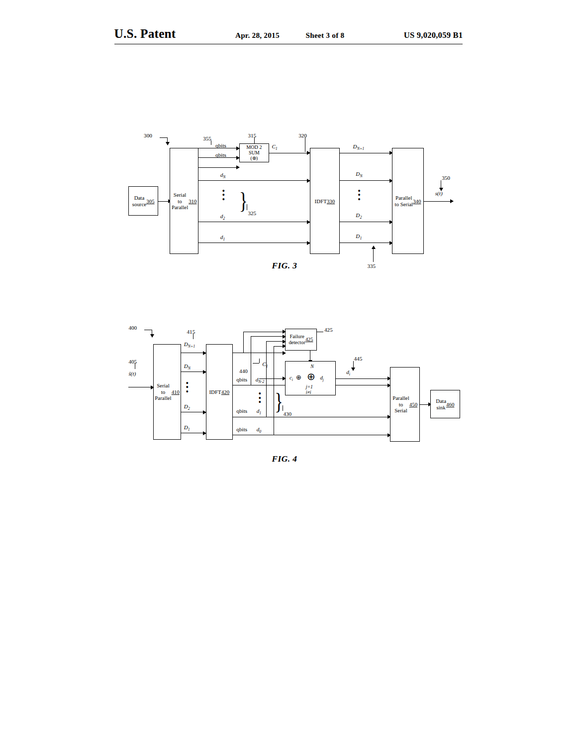U.S. Patent
Apr. 28, 2015 Sheet 3 of 8
US 9,020,059 B1
300
Data
source
305
Serial to
Parallel
310
MOD 2
SUM
(⊕)
315
qbits
qbits
355
C1
320
dN
d2
d1
•••
}
325
IDFT
330
DN+1
DN
D2
D1
•••
335
Parallel
to Serial
340
s(t)
350
FIG. 3
400
405
ŝ(t)
Serial
to
Parallel
410
DN
D2
D1
•••
415
DN+1
IDFT
420
C1
440
qbits
dN-2
qbits
d1
qbits
d0
•••
}
430
Failure
detector
425
425
N
ci
⊕
⊕
dj
j=1
i≠i
di
445
Parallel
to
Serial
450
Data
sink
460
FIG. 4